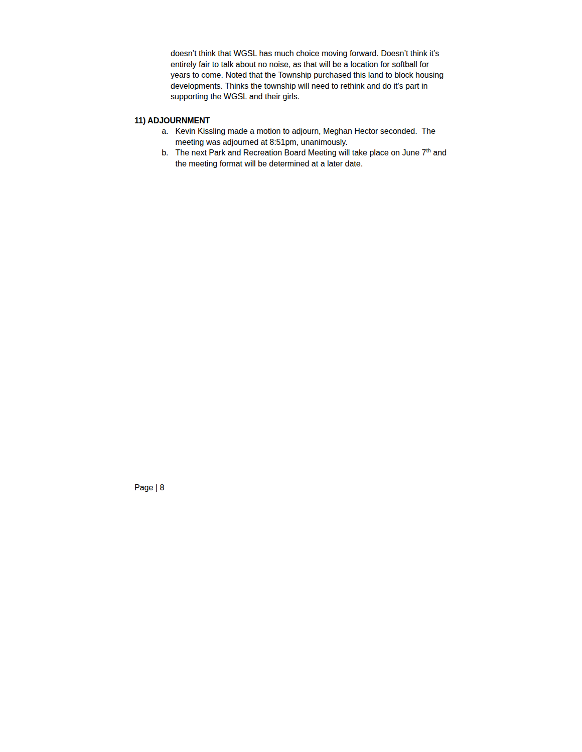doesn’t think that WGSL has much choice moving forward. Doesn’t think it’s entirely fair to talk about no noise, as that will be a location for softball for years to come. Noted that the Township purchased this land to block housing developments. Thinks the township will need to rethink and do it's part in supporting the WGSL and their girls.
11) ADJOURNMENT
Kevin Kissling made a motion to adjourn, Meghan Hector seconded. The meeting was adjourned at 8:51pm, unanimously.
The next Park and Recreation Board Meeting will take place on June 7th and the meeting format will be determined at a later date.
Page | 8